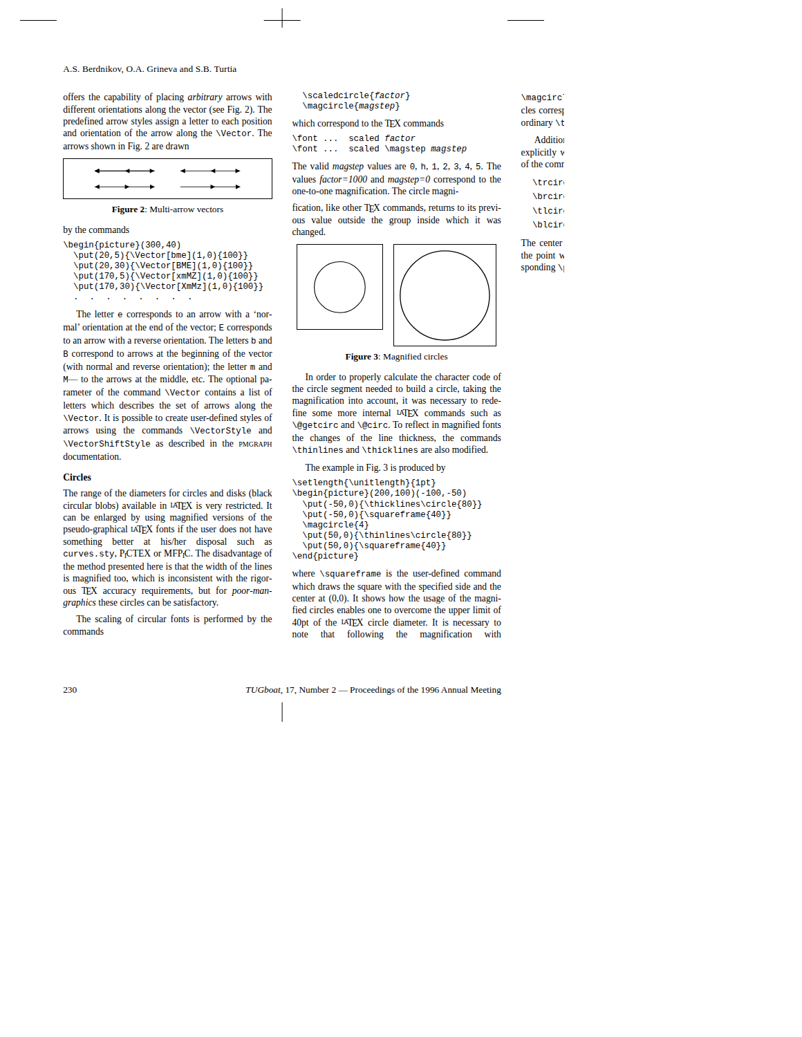A.S. Berdnikov, O.A. Grineva and S.B. Turtia
offers the capability of placing arbitrary arrows with different orientations along the vector (see Fig. 2). The predefined arrow styles assign a letter to each position and orientation of the arrow along the \Vector. The arrows shown in Fig. 2 are drawn
Figure 2: Multi-arrow vectors
by the commands
\begin{picture}(300,40)
  \put(20,5){\Vector[bme](1,0){100}}
  \put(20,30){\Vector[BME](1,0){100}}
  \put(170,5){\Vector[xmMZ](1,0){100}}
  \put(170,30){\Vector[XmMz](1,0){100}}
  . . . . . . . .
The letter e corresponds to an arrow with a ‘normal’ orientation at the end of the vector; E corresponds to an arrow with a reverse orientation. The letters b and B correspond to arrows at the beginning of the vector (with normal and reverse orientation); the letter m and M— to the arrows at the middle, etc. The optional parameter of the command \Vector contains a list of letters which describes the set of arrows along the \Vector. It is possible to create user-defined styles of arrows using the commands \VectorStyle and \VectorShiftStyle as described in the pmgraph documentation.
Circles
The range of the diameters for circles and disks (black circular blobs) available in LATEX is very restricted. It can be enlarged by using magnified versions of the pseudo-graphical LATEX fonts if the user does not have something better at his/her disposal such as curves.sty, PICTEX or MFPIC. The disadvantage of the method presented here is that the width of the lines is magnified too, which is inconsistent with the rigorous TEX accuracy requirements, but for poor-man-graphics these circles can be satisfactory.
The scaling of circular fonts is performed by the commands
\scaledcircle{factor}
\magcircle{magstep}
which correspond to the TEX commands
\font ...  scaled factor
\font ...  scaled \magstep magstep
The valid magstep values are 0, h, 1, 2, 3, 4, 5. The values factor=1000 and magstep=0 correspond to the one-to-one magnification. The circle magni-
fication, like other TEX commands, returns to its previous value outside the group inside which it was changed.
Figure 3: Magnified circles
In order to properly calculate the character code of the circle segment needed to build a circle, taking the magnification into account, it was necessary to redefine some more internal LATEX commands such as \@getcirc and \@circ. To reflect in magnified fonts the changes of the line thickness, the commands \thinlines and \thicklines are also modified.
The example in Fig. 3 is produced by
\setlength{\unitlength}{1pt}
\begin{picture}(200,100)(-100,-50)
  \put(-50,0){\thicklines\circle{80}}
  \put(-50,0){\squareframe{40}}
  \magcircle{4}
  \put(50,0){\thinlines\circle{80}}
  \put(50,0){\squareframe{40}}
\end{picture}
where \squareframe is the user-defined command which draws the square with the specified side and the center at (0,0). It shows how the usage of the magnified circles enables one to overcome the upper limit of 40pt of the LATEX circle diameter. It is necessary to note that following the magnification with \magcircle{4}, the thickness of the \thinline circles corresponds approximately to the thickness of the ordinary \thickline circles (\magstep4 ≈ 2000).
Additional macros can draw 90° quarters of circles explicitly without tricky refinement of the parameters of the command \oval:
\trcircle{diam} ⟶ \oval[tr]...
\brcircle{diam} ⟶ \oval[br]...
\tlcircle{diam} ⟶ \oval[tl]...
\blcircle{diam} ⟶ \oval[bl]...
The center of the circular arc is positioned strictly at the point which represents the argument of the corresponding \put. The commands \TRcircle,
230
TUGboat, 17, Number 2 — Proceedings of the 1996 Annual Meeting